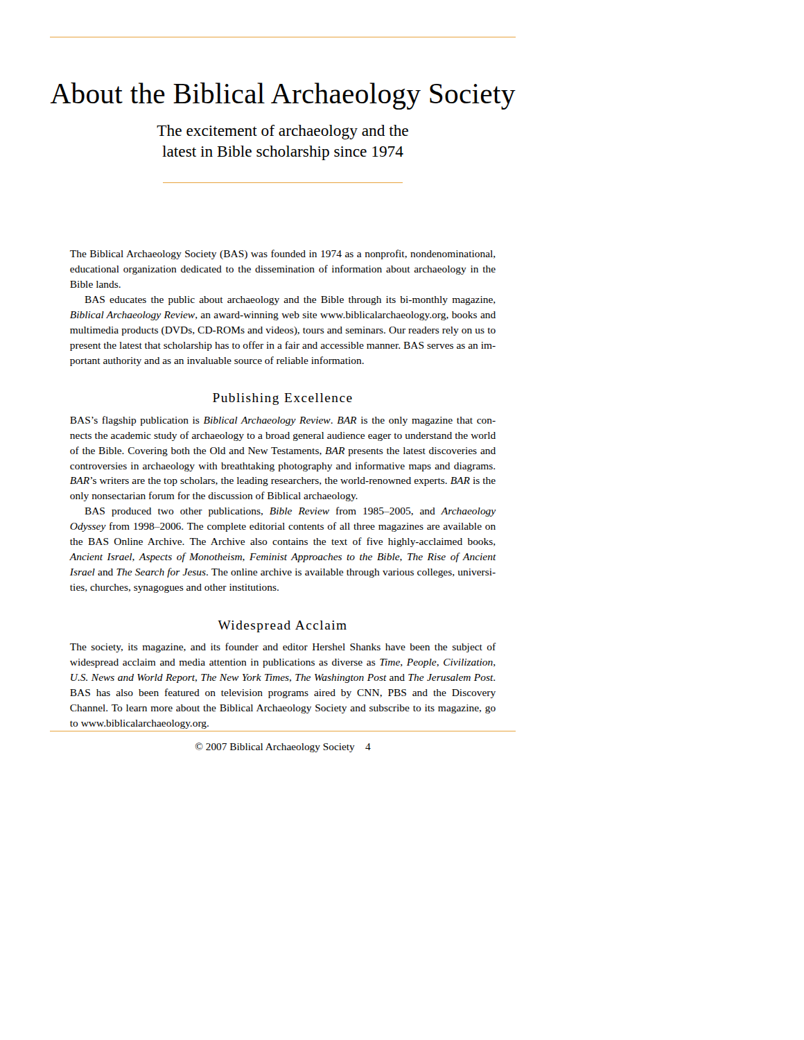About the Biblical Archaeology Society
The excitement of archaeology and the
latest in Bible scholarship since 1974
The Biblical Archaeology Society (BAS) was founded in 1974 as a nonprofit, nondenominational, educational organization dedicated to the dissemination of information about archaeology in the Bible lands.
BAS educates the public about archaeology and the Bible through its bi-monthly magazine, Biblical Archaeology Review, an award-winning web site www.biblicalarchaeology.org, books and multimedia products (DVDs, CD-ROMs and videos), tours and seminars. Our readers rely on us to present the latest that scholarship has to offer in a fair and accessible manner. BAS serves as an important authority and as an invaluable source of reliable information.
Publishing Excellence
BAS’s flagship publication is Biblical Archaeology Review. BAR is the only magazine that connects the academic study of archaeology to a broad general audience eager to understand the world of the Bible. Covering both the Old and New Testaments, BAR presents the latest discoveries and controversies in archaeology with breathtaking photography and informative maps and diagrams. BAR’s writers are the top scholars, the leading researchers, the world-renowned experts. BAR is the only nonsectarian forum for the discussion of Biblical archaeology.
BAS produced two other publications, Bible Review from 1985–2005, and Archaeology Odyssey from 1998–2006. The complete editorial contents of all three magazines are available on the BAS Online Archive. The Archive also contains the text of five highly-acclaimed books, Ancient Israel, Aspects of Monotheism, Feminist Approaches to the Bible, The Rise of Ancient Israel and The Search for Jesus. The online archive is available through various colleges, universities, churches, synagogues and other institutions.
Widespread Acclaim
The society, its magazine, and its founder and editor Hershel Shanks have been the subject of widespread acclaim and media attention in publications as diverse as Time, People, Civilization, U.S. News and World Report, The New York Times, The Washington Post and The Jerusalem Post. BAS has also been featured on television programs aired by CNN, PBS and the Discovery Channel. To learn more about the Biblical Archaeology Society and subscribe to its magazine, go to www.biblicalarchaeology.org.
© 2007 Biblical Archaeology Society 4